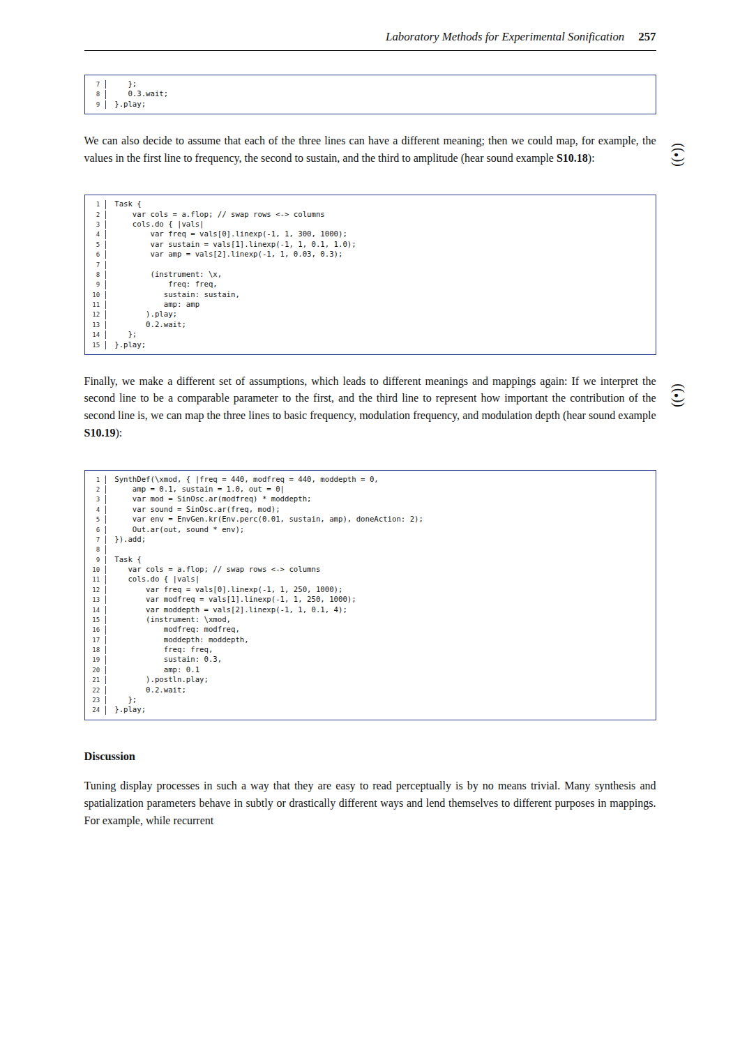Laboratory Methods for Experimental Sonification 257
7    };
8    0.3.wait;
9 }.play;
((•))
We can also decide to assume that each of the three lines can have a different meaning; then we could map, for example, the values in the first line to frequency, the second to sustain, and the third to amplitude (hear sound example S10.18):
1 Task {
2     var cols = a.flop; // swap rows <-> columns
3     cols.do { |vals|
4         var freq = vals[0].linexp(-1, 1, 300, 1000);
5         var sustain = vals[1].linexp(-1, 1, 0.1, 1.0);
6         var amp = vals[2].linexp(-1, 1, 0.03, 0.3);
7
8         (instrument: \x,
9             freq: freq,
10            sustain: sustain,
11            amp: amp
12        ).play;
13        0.2.wait;
14    };
15 }.play;
((•))
Finally, we make a different set of assumptions, which leads to different meanings and mappings again: If we interpret the second line to be a comparable parameter to the first, and the third line to represent how important the contribution of the second line is, we can map the three lines to basic frequency, modulation frequency, and modulation depth (hear sound example S10.19):
1 SynthDef(\xmod, { |freq = 440, modfreq = 440, moddepth = 0,
2     amp = 0.1, sustain = 1.0, out = 0|
3     var mod = SinOsc.ar(modfreq) * moddepth;
4     var sound = SinOsc.ar(freq, mod);
5     var env = EnvGen.kr(Env.perc(0.01, sustain, amp), doneAction: 2);
6     Out.ar(out, sound * env);
7 }).add;
8
9 Task {
10    var cols = a.flop; // swap rows <-> columns
11    cols.do { |vals|
12        var freq = vals[0].linexp(-1, 1, 250, 1000);
13        var modfreq = vals[1].linexp(-1, 1, 250, 1000);
14        var moddepth = vals[2].linexp(-1, 1, 0.1, 4);
15        (instrument: \xmod,
16            modfreq: modfreq,
17            moddepth: moddepth,
18            freq: freq,
19            sustain: 0.3,
20            amp: 0.1
21        ).postln.play;
22        0.2.wait;
23    };
24 }.play;
Discussion
Tuning display processes in such a way that they are easy to read perceptually is by no means trivial. Many synthesis and spatialization parameters behave in subtly or drastically different ways and lend themselves to different purposes in mappings. For example, while recurrent